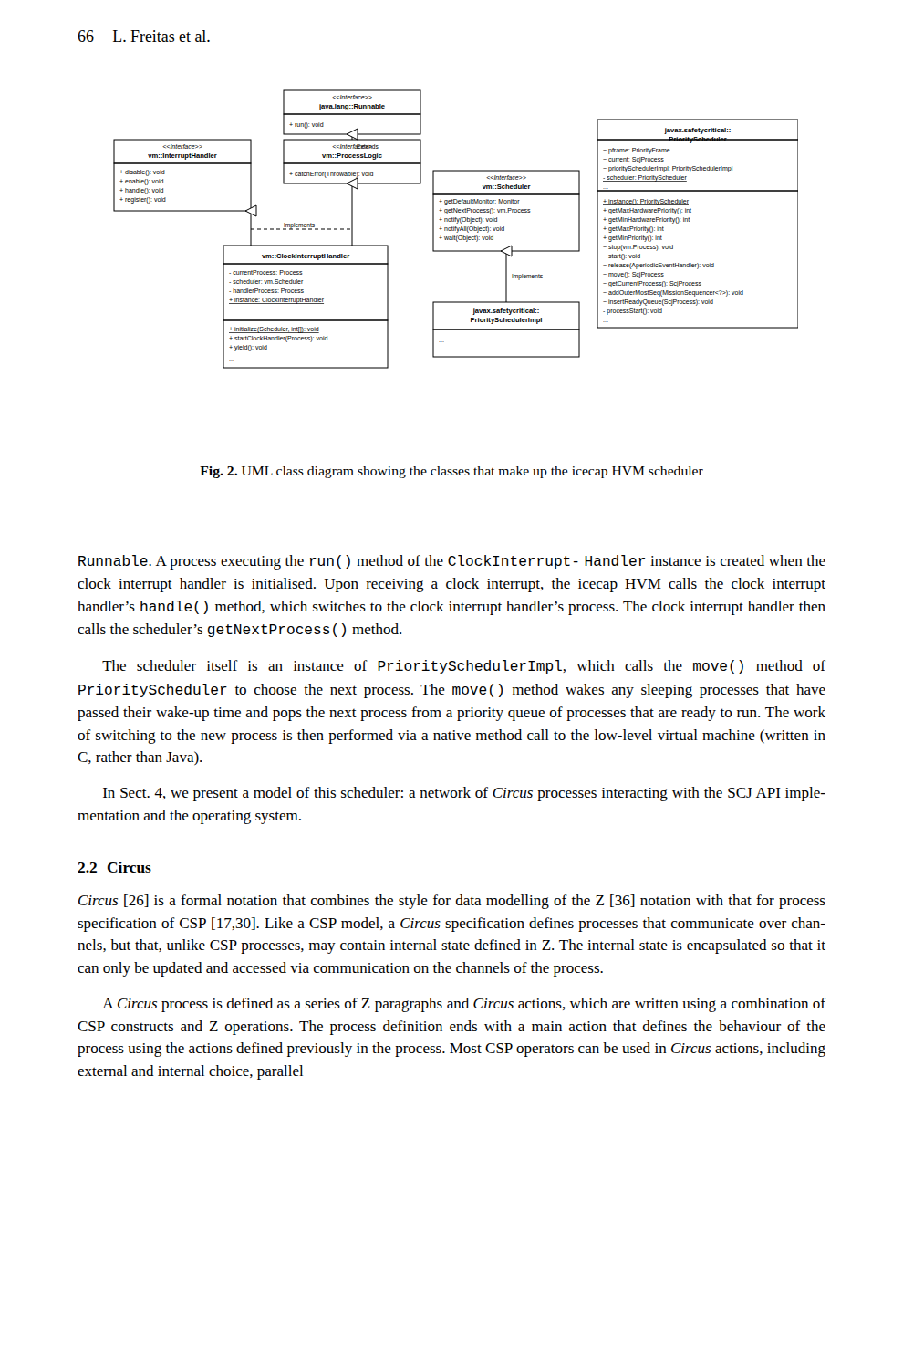66 L. Freitas et al.
<<Interface>> java.lang::Runnable + run(): void Extends <<Interface>> vm::InterruptHandler + disable(): void + enable(): void + handle(): void + register(): void <<Interface>> vm::ProcessLogic + catchError(Throwable): void <<Interface>> vm::Scheduler + getDefaultMonitor: Monitor + getNextProcess(): vm.Process + notify(Object): void + notifyAll(Object): void + wait(Object): void Implements Implements vm::ClockInterruptHandler - currentProcess: Process - scheduler: vm.Scheduler - handlerProcess: Process + instance: ClockInterruptHandler + initialize(Scheduler, int[]): void + startClockHandler(Process): void + yield(): void ... javax.safetycritical:: PriorityScheduler ~ pframe: PriorityFrame ~ current: ScjProcess ~ prioritySchedulerImpl: PrioritySchedulerImpl - scheduler: PriorityScheduler ... + instance(): PriorityScheduler + getMaxHardwarePriority(): int + getMinHardwarePriority(): int + getMaxPriority(): int + getMinPriority(): int ~ stop(vm.Process): void ~ start(): void ~ release(AperiodicEventHandler): void ~ move(): ScjProcess ~ getCurrentProcess(): ScjProcess ~ addOuterMostSeq(MissionSequencer<?>): void ~ insertReadyQueue(ScjProcess): void - processStart(): void ... javax.safetycritical:: PrioritySchedulerImpl ...
Fig. 2. UML class diagram showing the classes that make up the icecap HVM scheduler
Runnable. A process executing the run() method of the ClockInterrupt- Handler instance is created when the clock interrupt handler is initialised. Upon receiving a clock interrupt, the icecap HVM calls the clock interrupt handler’s handle() method, which switches to the clock interrupt handler’s process. The clock interrupt handler then calls the scheduler’s getNextProcess() method.
The scheduler itself is an instance of PrioritySchedulerImpl, which calls the move() method of PriorityScheduler to choose the next process. The move() method wakes any sleeping processes that have passed their wake-up time and pops the next process from a priority queue of processes that are ready to run. The work of switching to the new process is then performed via a native method call to the low-level virtual machine (written in C, rather than Java).
In Sect. 4, we present a model of this scheduler: a network of Circus processes interacting with the SCJ API implementation and the operating system.
2.2 Circus
Circus [26] is a formal notation that combines the style for data modelling of the Z [36] notation with that for process specification of CSP [17,30]. Like a CSP model, a Circus specification defines processes that communicate over channels, but that, unlike CSP processes, may contain internal state defined in Z. The internal state is encapsulated so that it can only be updated and accessed via communication on the channels of the process.
A Circus process is defined as a series of Z paragraphs and Circus actions, which are written using a combination of CSP constructs and Z operations. The process definition ends with a main action that defines the behaviour of the process using the actions defined previously in the process. Most CSP operators can be used in Circus actions, including external and internal choice, parallel